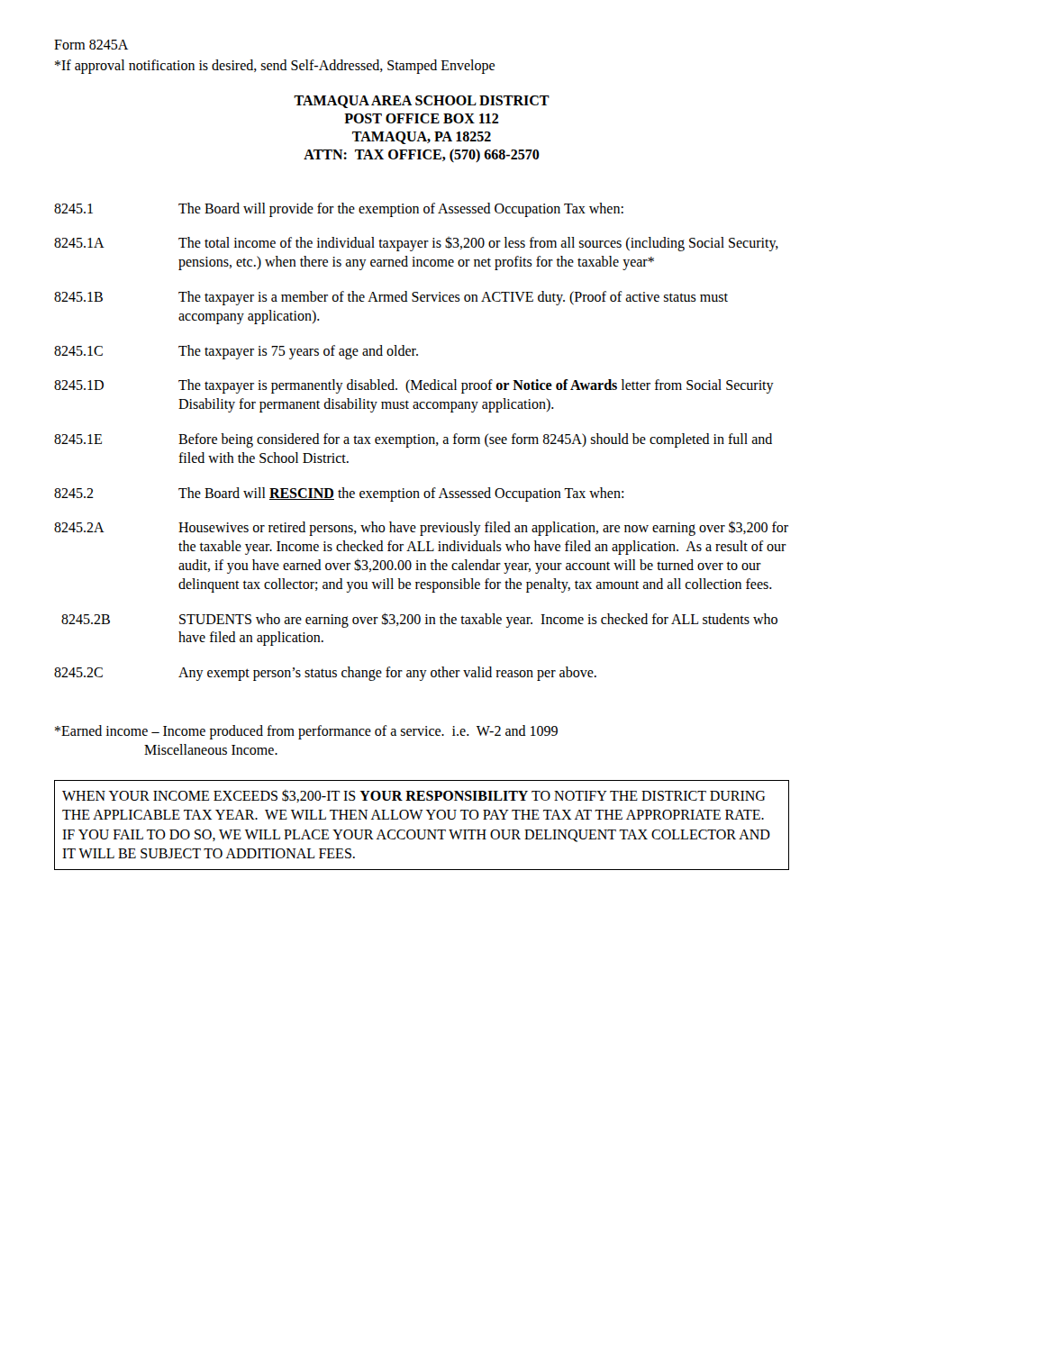Form 8245A
*If approval notification is desired, send Self-Addressed, Stamped Envelope
TAMAQUA AREA SCHOOL DISTRICT
POST OFFICE BOX 112
TAMAQUA, PA 18252
ATTN: TAX OFFICE, (570) 668-2570
| 8245.1 | The Board will provide for the exemption of Assessed Occupation Tax when: |
| 8245.1A | The total income of the individual taxpayer is $3,200 or less from all sources (including Social Security, pensions, etc.) when there is any earned income or net profits for the taxable year* |
| 8245.1B | The taxpayer is a member of the Armed Services on ACTIVE duty. (Proof of active status must accompany application). |
| 8245.1C | The taxpayer is 75 years of age and older. |
| 8245.1D | The taxpayer is permanently disabled. (Medical proof or Notice of Awards letter from Social Security Disability for permanent disability must accompany application). |
| 8245.1E | Before being considered for a tax exemption, a form (see form 8245A) should be completed in full and filed with the School District. |
| 8245.2 | The Board will RESCIND the exemption of Assessed Occupation Tax when: |
| 8245.2A | Housewives or retired persons, who have previously filed an application, are now earning over $3,200 for the taxable year. Income is checked for ALL individuals who have filed an application. As a result of our audit, if you have earned over $3,200.00 in the calendar year, your account will be turned over to our delinquent tax collector; and you will be responsible for the penalty, tax amount and all collection fees. |
| 8245.2B | STUDENTS who are earning over $3,200 in the taxable year. Income is checked for ALL students who have filed an application. |
| 8245.2C | Any exempt person’s status change for any other valid reason per above. |
*Earned income – Income produced from performance of a service. i.e. W-2 and 1099
Miscellaneous Income.
WHEN YOUR INCOME EXCEEDS $3,200-IT IS YOUR RESPONSIBILITY TO NOTIFY THE DISTRICT DURING THE APPLICABLE TAX YEAR. WE WILL THEN ALLOW YOU TO PAY THE TAX AT THE APPROPRIATE RATE. IF YOU FAIL TO DO SO, WE WILL PLACE YOUR ACCOUNT WITH OUR DELINQUENT TAX COLLECTOR AND IT WILL BE SUBJECT TO ADDITIONAL FEES.